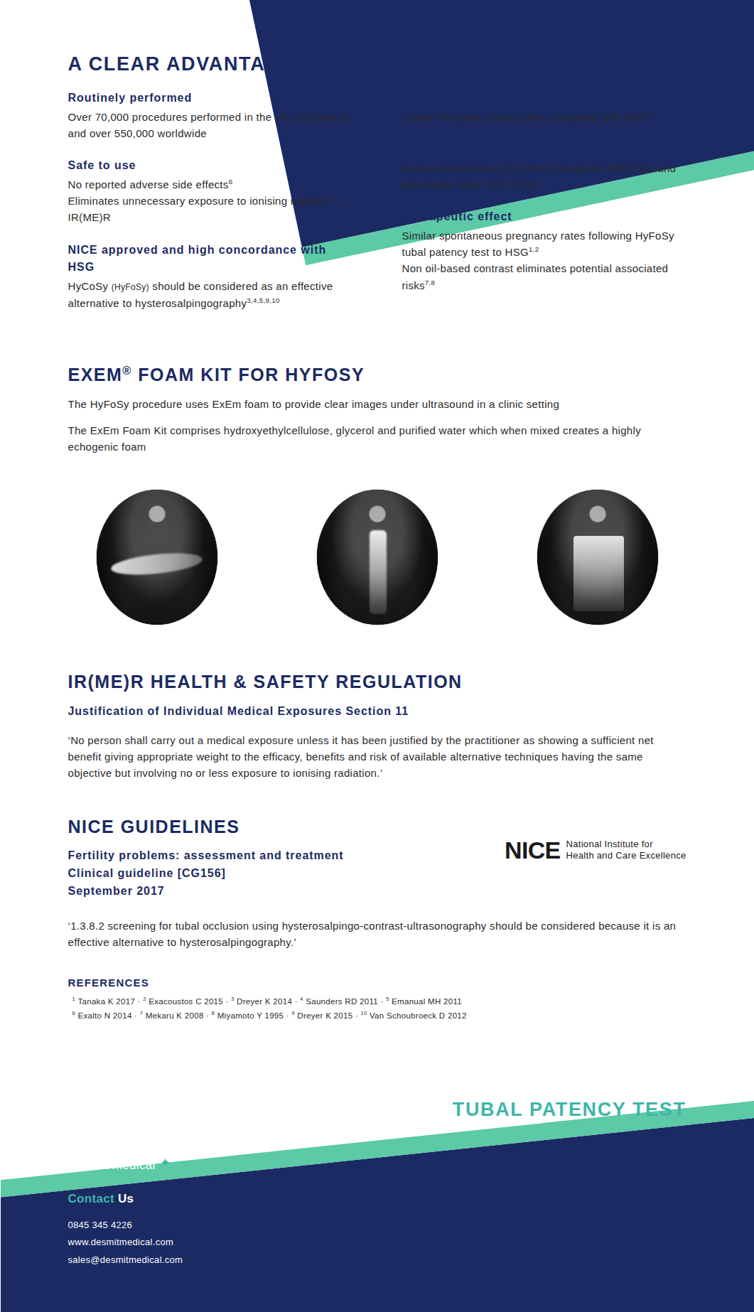A Clear Advantage
Routinely performed
Over 70,000 procedures performed in the UK and Ireland and over 550,000 worldwide
Safe to use
No reported adverse side effects6
Eliminates unnecessary exposure to ionising radiation – IR(ME)R
NICE approved and high concordance with HSG
HyCoSy (HyFoSy) should be considered as an effective alternative to hysterosalpingography3,4,5,9,10
Reduced patient discomfort
Lower VAS pain scores when compared with HSG3
Lower cost
Reduced procedure cost when compared with HSG and potentially fewer clinic visits3
Therapeutic effect
Similar spontaneous pregnancy rates following HyFoSy tubal patency test to HSG1,2
Non oil-based contrast eliminates potential associated risks7,8
ExEm® Foam Kit for HyFoSy
The HyFoSy procedure uses ExEm foam to provide clear images under ultrasound in a clinic setting
The ExEm Foam Kit comprises hydroxyethylcellulose, glycerol and purified water which when mixed creates a highly echogenic foam
4.0 cm
IR(ME)R Health & Safety Regulation
Justification of Individual Medical Exposures Section 11
‘No person shall carry out a medical exposure unless it has been justified by the practitioner as showing a sufficient net benefit giving appropriate weight to the efficacy, benefits and risk of available alternative techniques having the same objective but involving no or less exposure to ionising radiation.’
NICE Guidelines
Fertility problems: assessment and treatment
Clinical guideline [CG156]
September 2017
NICE National Institute for
Health and Care Excellence
‘1.3.8.2 screening for tubal occlusion using hysterosalpingo-contrast-ultrasonography should be considered because it is an effective alternative to hysterosalpingography.’
REFERENCES
1 Tanaka K 2017 · 2 Exacoustos C 2015 · 3 Dreyer K 2014 · 4 Saunders RD 2011 · 5 Emanual MH 2011
6 Exalto N 2014 · 7 Mekaru K 2008 · 8 Miyamoto Y 1995 · 9 Dreyer K 2015 · 10 Van Schoubroeck D 2012
EXEM® FOAM KIT
TUBAL PATENCY TEST
de smit medical ✦
Contact Us
0845 345 4226
www.desmitmedical.com
sales@desmitmedical.com